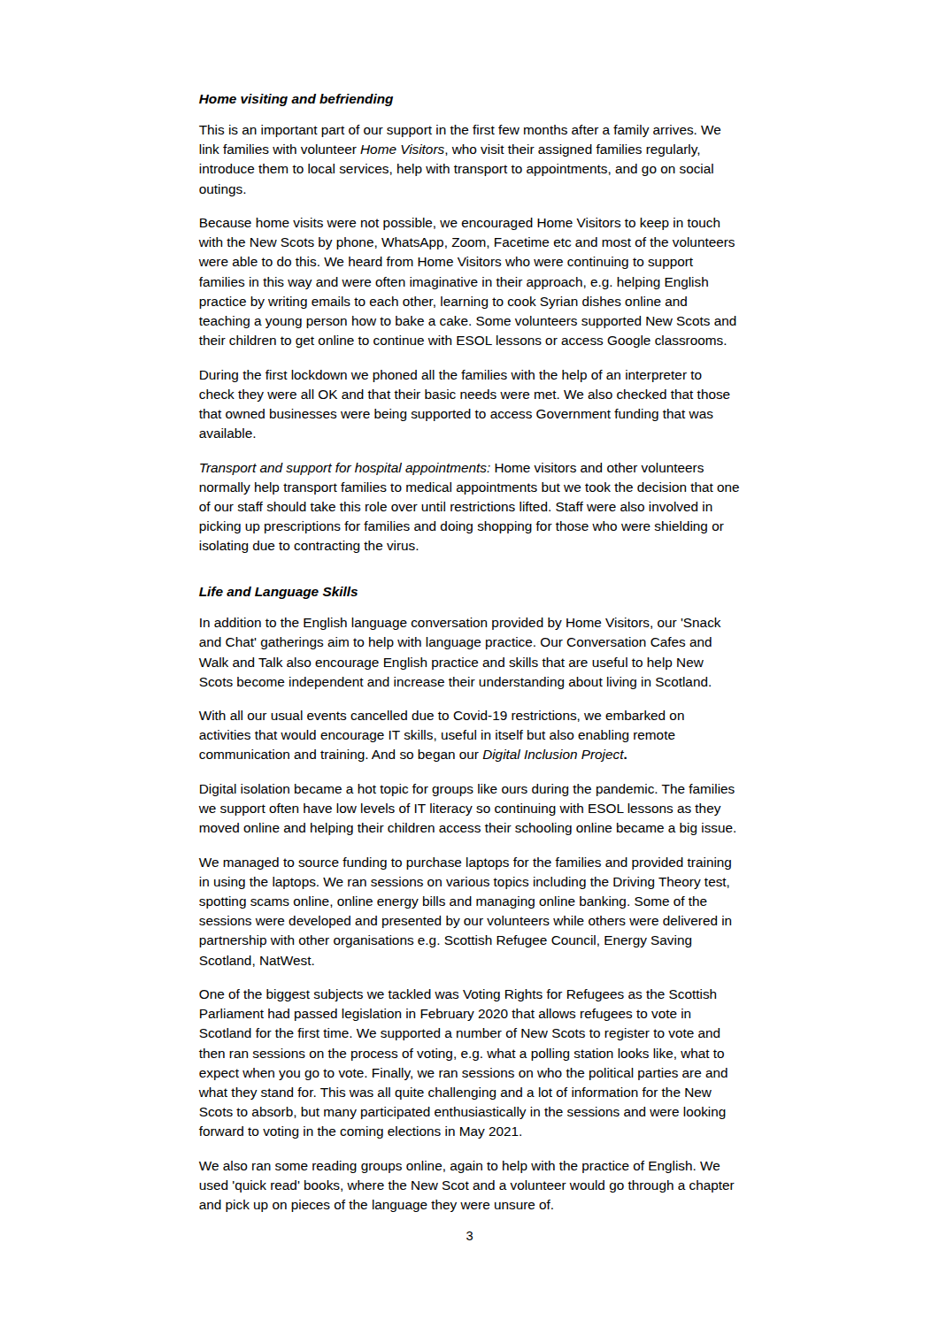Home visiting and befriending
This is an important part of our support in the first few months after a family arrives. We link families with volunteer Home Visitors, who visit their assigned families regularly, introduce them to local services, help with transport to appointments, and go on social outings.
Because home visits were not possible, we encouraged Home Visitors to keep in touch with the New Scots by phone, WhatsApp, Zoom, Facetime etc and most of the volunteers were able to do this. We heard from Home Visitors who were continuing to support families in this way and were often imaginative in their approach, e.g. helping English practice by writing emails to each other, learning to cook Syrian dishes online and teaching a young person how to bake a cake. Some volunteers supported New Scots and their children to get online to continue with ESOL lessons or access Google classrooms.
During the first lockdown we phoned all the families with the help of an interpreter to check they were all OK and that their basic needs were met. We also checked that those that owned businesses were being supported to access Government funding that was available.
Transport and support for hospital appointments: Home visitors and other volunteers normally help transport families to medical appointments but we took the decision that one of our staff should take this role over until restrictions lifted. Staff were also involved in picking up prescriptions for families and doing shopping for those who were shielding or isolating due to contracting the virus.
Life and Language Skills
In addition to the English language conversation provided by Home Visitors, our 'Snack and Chat' gatherings aim to help with language practice. Our Conversation Cafes and Walk and Talk also encourage English practice and skills that are useful to help New Scots become independent and increase their understanding about living in Scotland.
With all our usual events cancelled due to Covid-19 restrictions, we embarked on activities that would encourage IT skills, useful in itself but also enabling remote communication and training. And so began our Digital Inclusion Project.
Digital isolation became a hot topic for groups like ours during the pandemic. The families we support often have low levels of IT literacy so continuing with ESOL lessons as they moved online and helping their children access their schooling online became a big issue.
We managed to source funding to purchase laptops for the families and provided training in using the laptops. We ran sessions on various topics including the Driving Theory test, spotting scams online, online energy bills and managing online banking. Some of the sessions were developed and presented by our volunteers while others were delivered in partnership with other organisations e.g. Scottish Refugee Council, Energy Saving Scotland, NatWest.
One of the biggest subjects we tackled was Voting Rights for Refugees as the Scottish Parliament had passed legislation in February 2020 that allows refugees to vote in Scotland for the first time. We supported a number of New Scots to register to vote and then ran sessions on the process of voting, e.g. what a polling station looks like, what to expect when you go to vote. Finally, we ran sessions on who the political parties are and what they stand for. This was all quite challenging and a lot of information for the New Scots to absorb, but many participated enthusiastically in the sessions and were looking forward to voting in the coming elections in May 2021.
We also ran some reading groups online, again to help with the practice of English. We used 'quick read' books, where the New Scot and a volunteer would go through a chapter and pick up on pieces of the language they were unsure of.
3